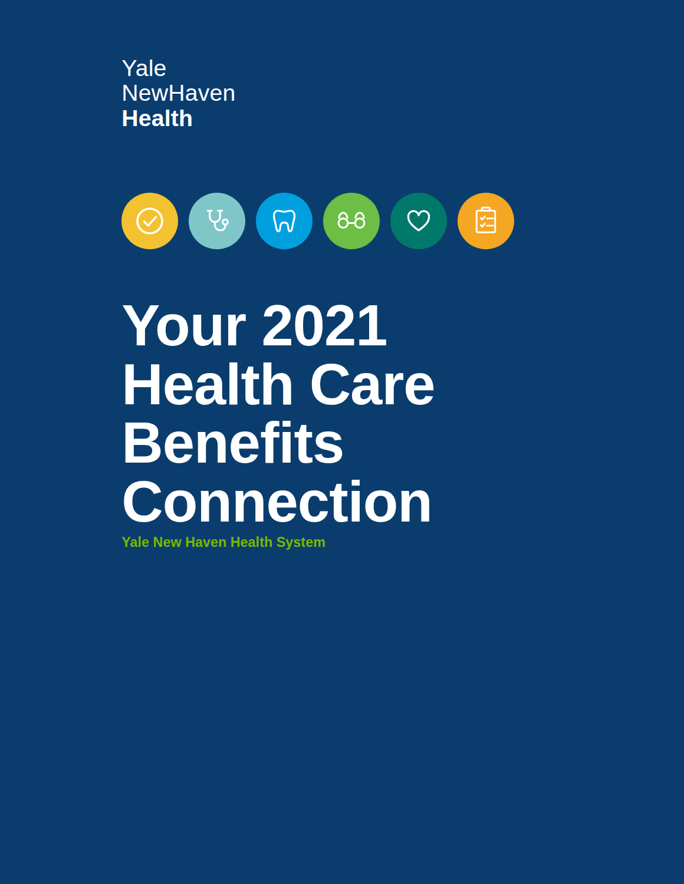Yale NewHaven Health
Your 2021
Health Care
Benefits
Connection
Yale New Haven Health System